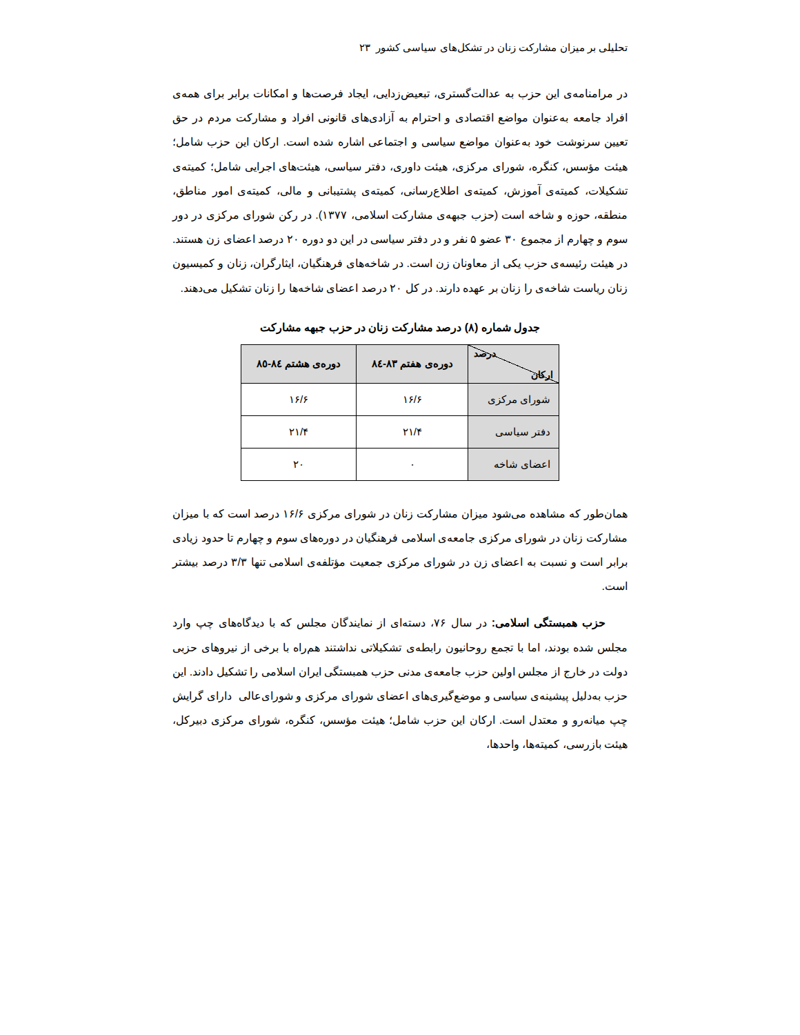تحلیلی بر میزان مشارکت زنان در تشکل‌های سیاسی کشور ۲۳
در مرامنامه‌ی این حزب به عدالت‌گستری، تبعیض‌زدایی، ایجاد فرصت‌ها و امکانات برابر برای همه‌ی افراد جامعه به‌عنوان مواضع اقتصادی و احترام به آزادی‌های قانونی افراد و مشارکت مردم در حق تعیین سرنوشت خود به‌عنوان مواضع سیاسی و اجتماعی اشاره شده است. ارکان این حزب شامل؛ هیئت مؤسس، کنگره، شورای مرکزی، هیئت داوری، دفتر سیاسی، هیئت‌های اجرایی شامل؛ کمیته‌ی تشکیلات، کمیته‌ی آموزش، کمیته‌ی اطلاع‌رسانی، کمیته‌ی پشتیبانی و مالی، کمیته‌ی امور مناطق، منطقه، حوزه و شاخه است (حزب جبهه‌ی مشارکت اسلامی، ۱۳۷۷). در رکن شورای مرکزی در دور سوم و چهارم از مجموع ۳۰ عضو ۵ نفر و در دفتر سیاسی در این دو دوره ۲۰ درصد اعضای زن هستند. در هیئت رئیسه‌ی حزب یکی از معاونان زن است. در شاخه‌های فرهنگیان، ایثارگران، زنان و کمیسیون زنان ریاست شاخه‌ی را زنان بر عهده دارند. در کل ۲۰ درصد اعضای شاخه‌ها را زنان تشکیل می‌دهند.
جدول شماره (۸) درصد مشارکت زنان در حزب جبهه مشارکت
| درصد ارکان | دوره‌ی هفتم ۸۳-۸٤ | دوره‌ی هشتم ۸٤-۸٥ |
| شورای مرکزی | ۱۶/۶ | ۱۶/۶ |
| دفتر سیاسی | ۲۱/۴ | ۲۱/۴ |
| اعضای شاخه | ۰ | ۲۰ |
همان‌طور که مشاهده می‌شود میزان مشارکت زنان در شورای مرکزی ۱۶/۶ درصد است که با میزان مشارکت زنان در شورای مرکزی جامعه‌ی اسلامی فرهنگیان در دوره‌های سوم و چهارم تا حدود زیادی برابر است و نسبت به اعضای زن در شورای مرکزی جمعیت مؤتلفه‌ی اسلامی تنها ۳/۳ درصد بیشتر است.
حزب همبستگی اسلامی: در سال ۷۶، دسته‌ای از نمایندگان مجلس که با دیدگاه‌های چپ وارد مجلس شده بودند، اما با تجمع روحانیون رابطه‌ی تشکیلاتی نداشتند هم‌راه با برخی از نیروهای حزبی دولت در خارج از مجلس اولین حزب جامعه‌ی مدنی حزب همبستگی ایران اسلامی را تشکیل دادند. این حزب به‌دلیل پیشینه‌ی سیاسی و موضع‌گیری‌های اعضای شورای مرکزی و شورای‌عالی دارای گرایش چپ میانه‌رو و معتدل است. ارکان این حزب شامل؛ هیئت مؤسس، کنگره، شورای مرکزی دبیرکل، هیئت بازرسی، کمیته‌ها، واحدها،